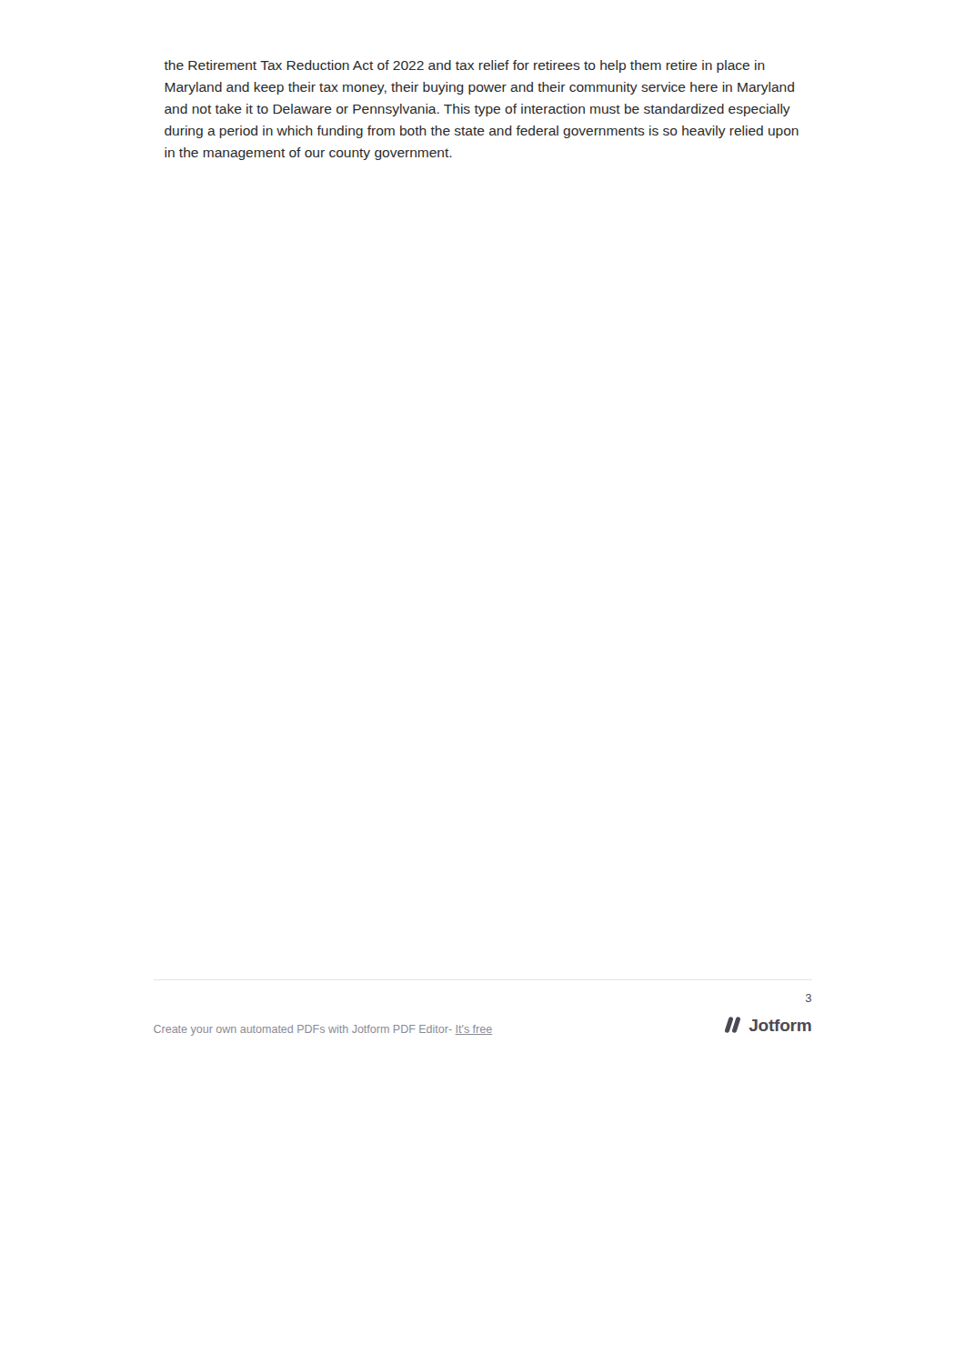the Retirement Tax Reduction Act of 2022 and tax relief for retirees to help them retire in place in Maryland and keep their tax money, their buying power and their community service here in Maryland and not take it to Delaware or Pennsylvania. This type of interaction must be standardized especially during a period in which funding from both the state and federal governments is so heavily relied upon in the management of our county government.
Create your own automated PDFs with Jotform PDF Editor- It's free
3
Jotform